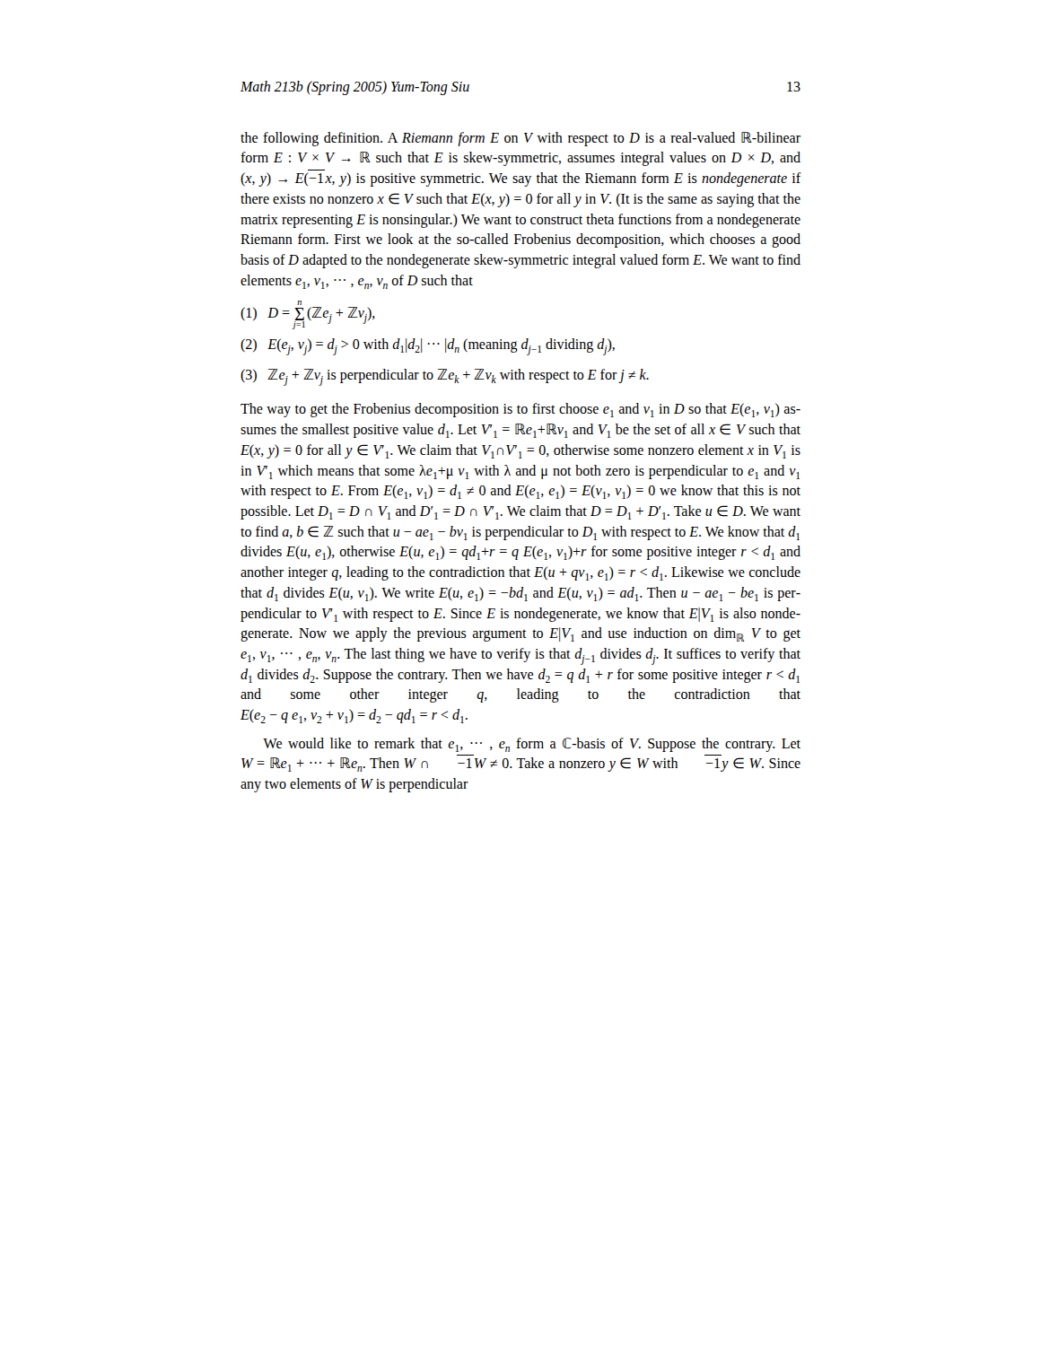Math 213b (Spring 2005) Yum-Tong Siu 13
the following definition. A Riemann form E on V with respect to D is a real-valued ℝ-bilinear form E : V × V → ℝ such that E is skew-symmetric, assumes integral values on D × D, and (x, y) → E(−1 x, y) is positive symmetric. We say that the Riemann form E is nondegenerate if there exists no nonzero x ∈ V such that E(x, y) = 0 for all y in V. (It is the same as saying that the matrix representing E is nonsingular.) We want to construct theta functions from a nondegenerate Riemann form. First we look at the so-called Frobenius decomposition, which chooses a good basis of D adapted to the nondegenerate skew-symmetric integral valued form E. We want to find elements e1, v1, ··· , en, vn of D such that
(1) D = Σnj=1(ℤej + ℤvj),
(2) E(ej, vj) = dj > 0 with d1|d2| ··· |dn (meaning dj−1 dividing dj),
(3) ℤej + ℤvj is perpendicular to ℤek + ℤvk with respect to E for j ≠ k.
The way to get the Frobenius decomposition is to first choose e1 and v1 in D so that E(e1, v1) assumes the smallest positive value d1. Let V′1 = ℝe1+ℝv1 and V1 be the set of all x ∈ V such that E(x, y) = 0 for all y ∈ V′1. We claim that V1∩V′1 = 0, otherwise some nonzero element x in V1 is in V′1 which means that some λe1+μ v1 with λ and μ not both zero is perpendicular to e1 and v1 with respect to E. From E(e1, v1) = d1 ≠ 0 and E(e1, e1) = E(v1, v1) = 0 we know that this is not possible. Let D1 = D ∩ V1 and D′1 = D ∩ V′1. We claim that D = D1 + D′1. Take u ∈ D. We want to find a, b ∈ ℤ such that u − ae1 − bv1 is perpendicular to D1 with respect to E. We know that d1 divides E(u, e1), otherwise E(u, e1) = qd1+r = q E(e1, v1)+r for some positive integer r < d1 and another integer q, leading to the contradiction that E(u + qv1, e1) = r < d1. Likewise we conclude that d1 divides E(u, v1). We write E(u, e1) = −bd1 and E(u, v1) = ad1. Then u − ae1 − be1 is perpendicular to V′1 with respect to E. Since E is nondegenerate, we know that E|V1 is also nondegenerate. Now we apply the previous argument to E|V1 and use induction on dimℝ V to get e1, v1, ··· , en, vn. The last thing we have to verify is that dj−1 divides dj. It suffices to verify that d1 divides d2. Suppose the contrary. Then we have d2 = q d1 + r for some positive integer r < d1 and some other integer q, leading to the contradiction that E(e2 − q e1, v2 + v1) = d2 − qd1 = r < d1.
We would like to remark that e1, ··· , en form a ℂ-basis of V. Suppose the contrary. Let W = ℝe1 + ··· + ℝen. Then W ∩ −1 W ≠ 0. Take a nonzero y ∈ W with −1 y ∈ W. Since any two elements of W is perpendicular